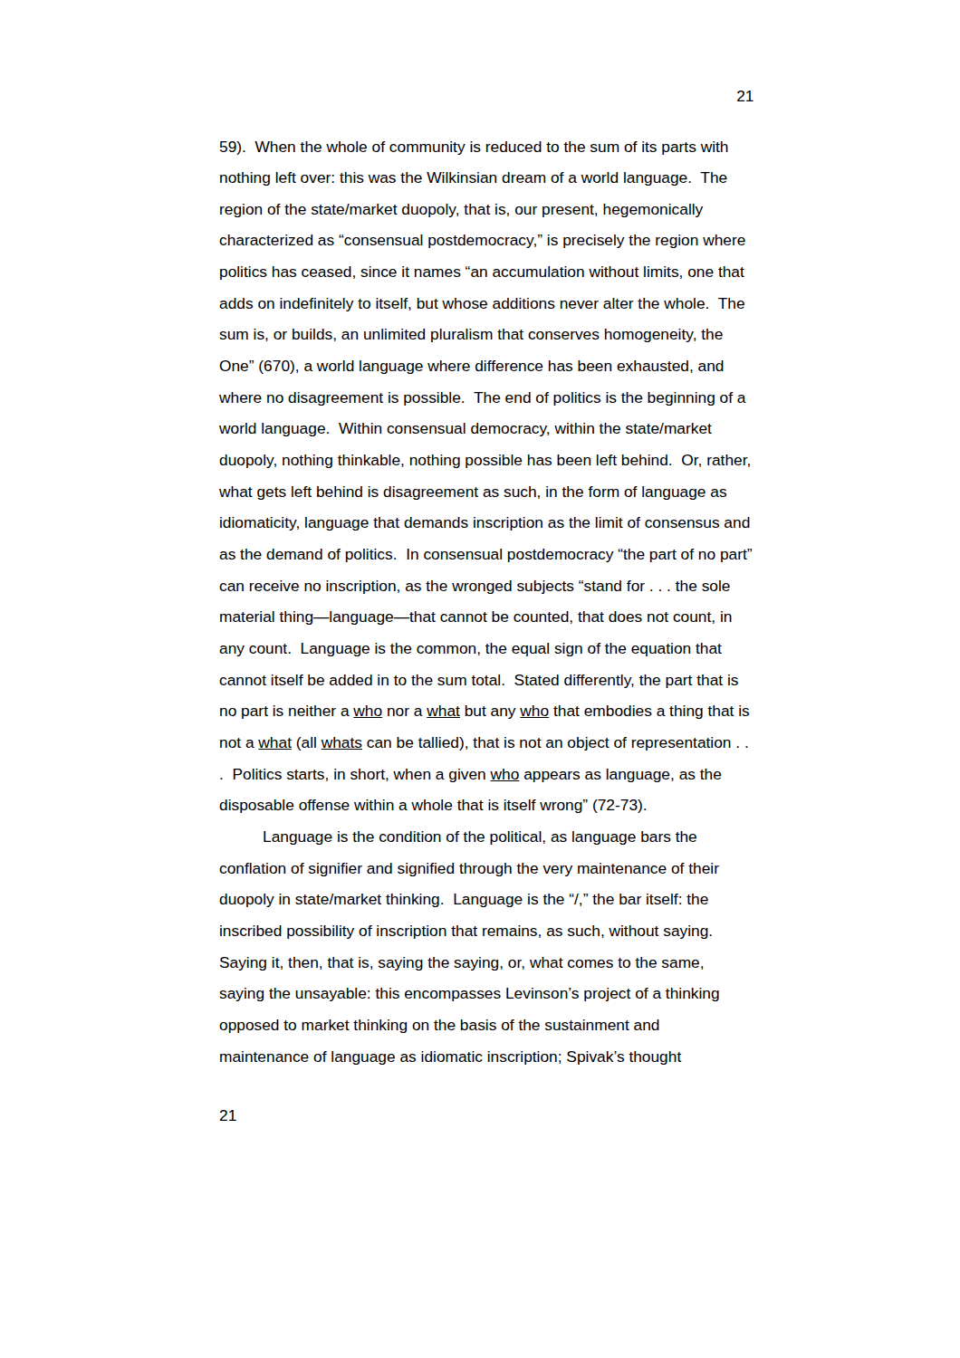21
59). When the whole of community is reduced to the sum of its parts with nothing left over: this was the Wilkinsian dream of a world language. The region of the state/market duopoly, that is, our present, hegemonically characterized as “consensual postdemocracy,” is precisely the region where politics has ceased, since it names “an accumulation without limits, one that adds on indefinitely to itself, but whose additions never alter the whole. The sum is, or builds, an unlimited pluralism that conserves homogeneity, the One” (670), a world language where difference has been exhausted, and where no disagreement is possible. The end of politics is the beginning of a world language. Within consensual democracy, within the state/market duopoly, nothing thinkable, nothing possible has been left behind. Or, rather, what gets left behind is disagreement as such, in the form of language as idiomaticity, language that demands inscription as the limit of consensus and as the demand of politics. In consensual postdemocracy “the part of no part” can receive no inscription, as the wronged subjects “stand for . . . the sole material thing—language—that cannot be counted, that does not count, in any count. Language is the common, the equal sign of the equation that cannot itself be added in to the sum total. Stated differently, the part that is no part is neither a who nor a what but any who that embodies a thing that is not a what (all whats can be tallied), that is not an object of representation . . . Politics starts, in short, when a given who appears as language, as the disposable offense within a whole that is itself wrong” (72-73).
Language is the condition of the political, as language bars the conflation of signifier and signified through the very maintenance of their duopoly in state/market thinking. Language is the “/,” the bar itself: the inscribed possibility of inscription that remains, as such, without saying. Saying it, then, that is, saying the saying, or, what comes to the same, saying the unsayable: this encompasses Levinson’s project of a thinking opposed to market thinking on the basis of the sustainment and maintenance of language as idiomatic inscription; Spivak’s thought
21